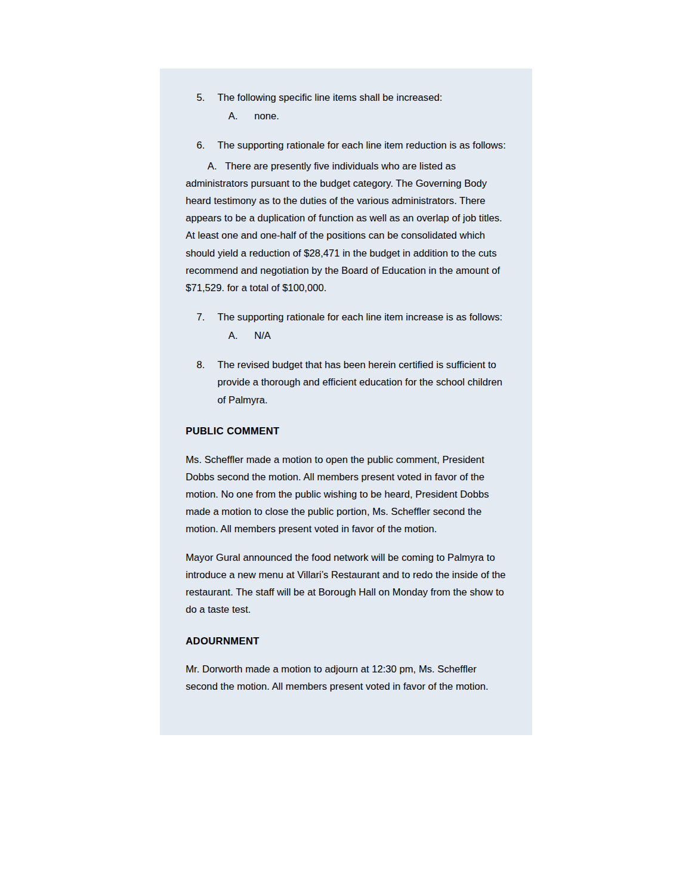5. The following specific line items shall be increased: A. none.
6. The supporting rationale for each line item reduction is as follows:
A. There are presently five individuals who are listed as administrators pursuant to the budget category. The Governing Body heard testimony as to the duties of the various administrators. There appears to be a duplication of function as well as an overlap of job titles. At least one and one-half of the positions can be consolidated which should yield a reduction of $28,471 in the budget in addition to the cuts recommend and negotiation by the Board of Education in the amount of $71,529. for a total of $100,000.
7. The supporting rationale for each line item increase is as follows: A. N/A
8. The revised budget that has been herein certified is sufficient to provide a thorough and efficient education for the school children of Palmyra.
PUBLIC COMMENT
Ms. Scheffler made a motion to open the public comment, President Dobbs second the motion. All members present voted in favor of the motion. No one from the public wishing to be heard, President Dobbs made a motion to close the public portion, Ms. Scheffler second the motion. All members present voted in favor of the motion.
Mayor Gural announced the food network will be coming to Palmyra to introduce a new menu at Villari’s Restaurant and to redo the inside of the restaurant. The staff will be at Borough Hall on Monday from the show to do a taste test.
ADOURNMENT
Mr. Dorworth made a motion to adjourn at 12:30 pm, Ms. Scheffler second the motion. All members present voted in favor of the motion.